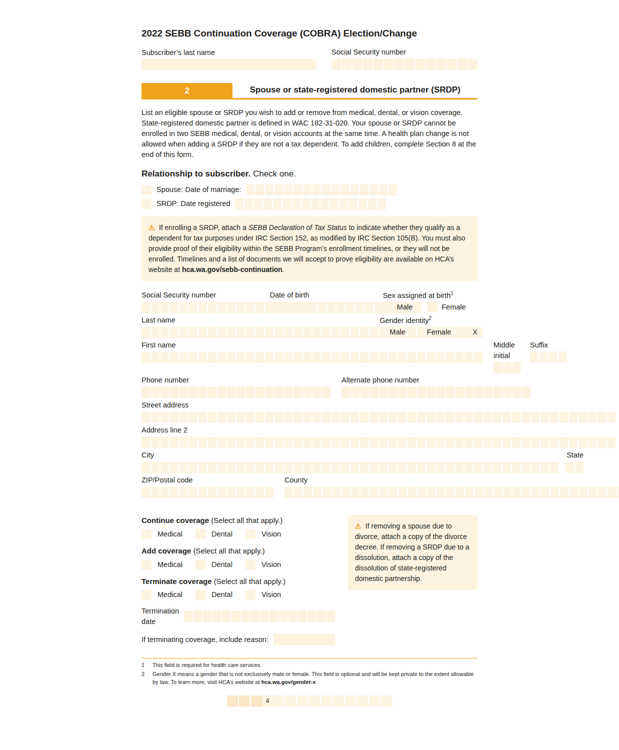2022 SEBB Continuation Coverage (COBRA) Election/Change
Subscriber’s last name
Social Security number
2
Spouse or state-registered domestic partner (SRDP)
List an eligible spouse or SRDP you wish to add or remove from medical, dental, or vision coverage. State-registered domestic partner is defined in WAC 182-31-020. Your spouse or SRDP cannot be enrolled in two SEBB medical, dental, or vision accounts at the same time. A health plan change is not allowed when adding a SRDP if they are not a tax dependent. To add children, complete Section 8 at the end of this form.
Relationship to subscriber. Check one.
Spouse: Date of marriage:
SRDP: Date registered
⚠ If enrolling a SRDP, attach a SEBB Declaration of Tax Status to indicate whether they qualify as a dependent for tax purposes under IRC Section 152, as modified by IRC Section 105(B). You must also provide proof of their eligibility within the SEBB Program’s enrollment timelines, or they will not be enrolled. Timelines and a list of documents we will accept to prove eligibility are available on HCA’s website at hca.wa.gov/sebb-continuation.
Social Security number
Date of birth
Sex assigned at birth1
Male Female
Last name
Gender identity2
Male Female X
First name
Middle initial
Suffix
Phone number
Alternate phone number
Street address
Address line 2
City
State
ZIP/Postal code
County
Continue coverage (Select all that apply.)
Medical
Dental
Vision
Add coverage (Select all that apply.)
Medical
Dental
Vision
Terminate coverage (Select all that apply.)
Medical
Dental
Vision
Termination date
If terminating coverage, include reason:
⚠ If removing a spouse due to divorce, attach a copy of the divorce decree. If removing a SRDP due to a dissolution, attach a copy of the dissolution of state-registered domestic partnership.
1 This field is required for health care services.
2 Gender X means a gender that is not exclusively male or female. This field is optional and will be kept private to the extent allowable by law. To learn more, visit HCA’s website at hca.wa.gov/gender-x
4